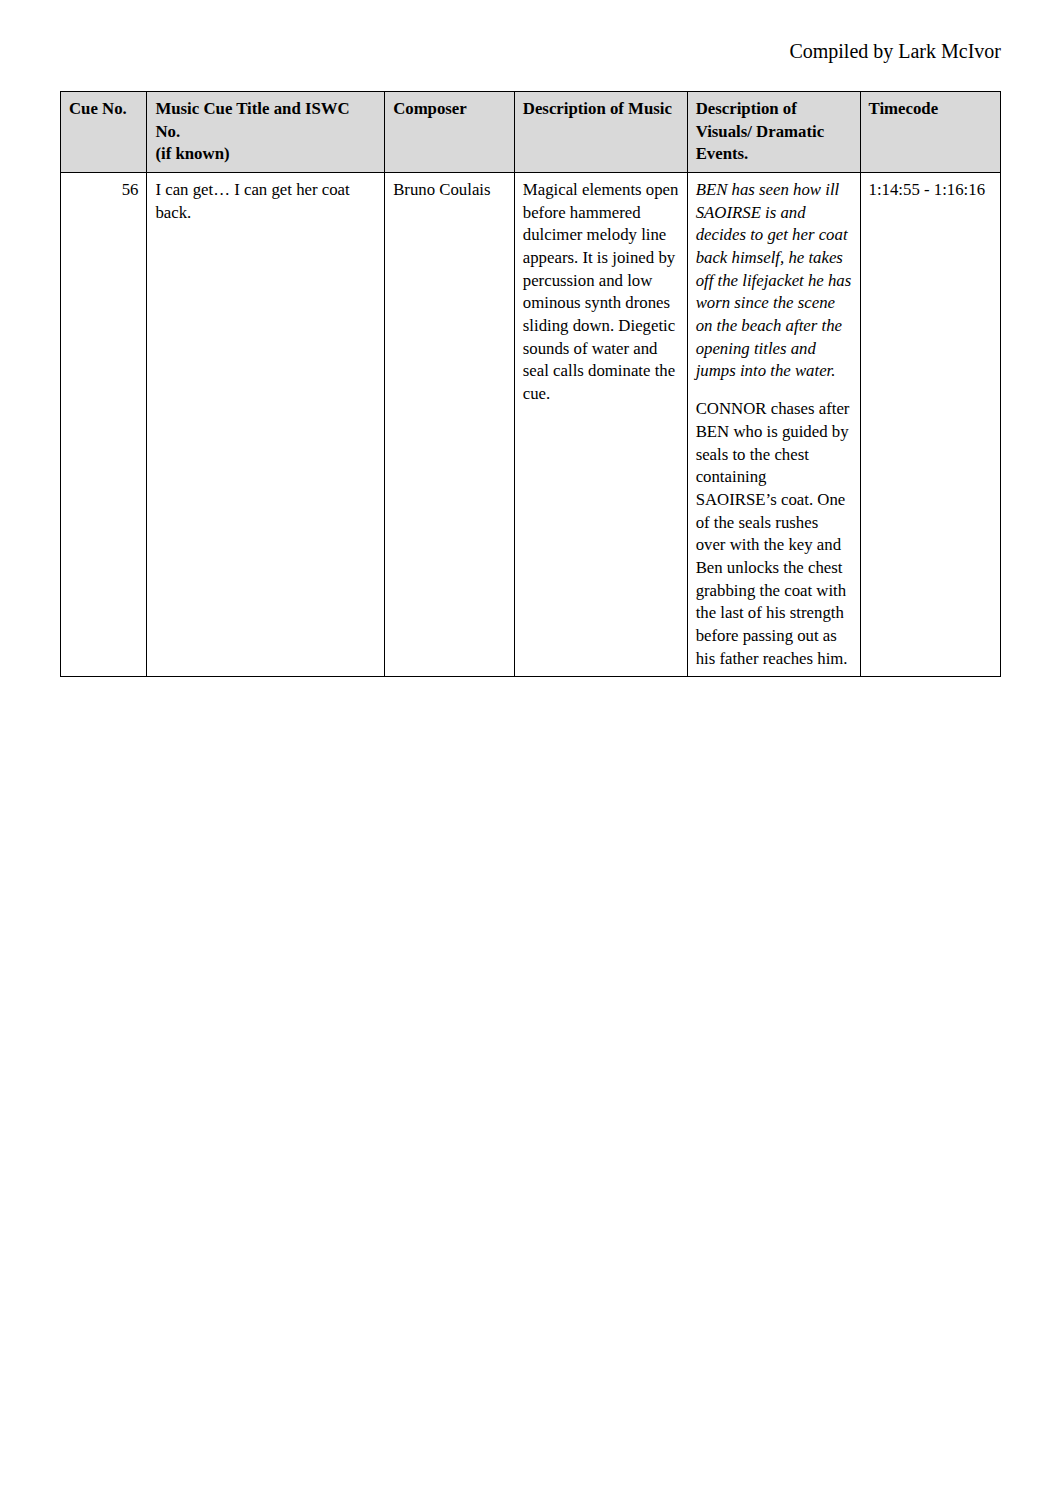Compiled by Lark McIvor
| Cue No. | Music Cue Title and ISWC No. (if known) | Composer | Description of Music | Description of Visuals/ Dramatic Events. | Timecode |
| --- | --- | --- | --- | --- | --- |
| 56 | I can get… I can get her coat back. | Bruno Coulais | Magical elements open before hammered dulcimer melody line appears. It is joined by percussion and low ominous synth drones sliding down. Diegetic sounds of water and seal calls dominate the cue. | BEN has seen how ill SAOIRSE is and decides to get her coat back himself, he takes off the lifejacket he has worn since the scene on the beach after the opening titles and jumps into the water. CONNOR chases after BEN who is guided by seals to the chest containing SAOIRSE’s coat. One of the seals rushes over with the key and Ben unlocks the chest grabbing the coat with the last of his strength before passing out as his father reaches him. | 1:14:55 - 1:16:16 |